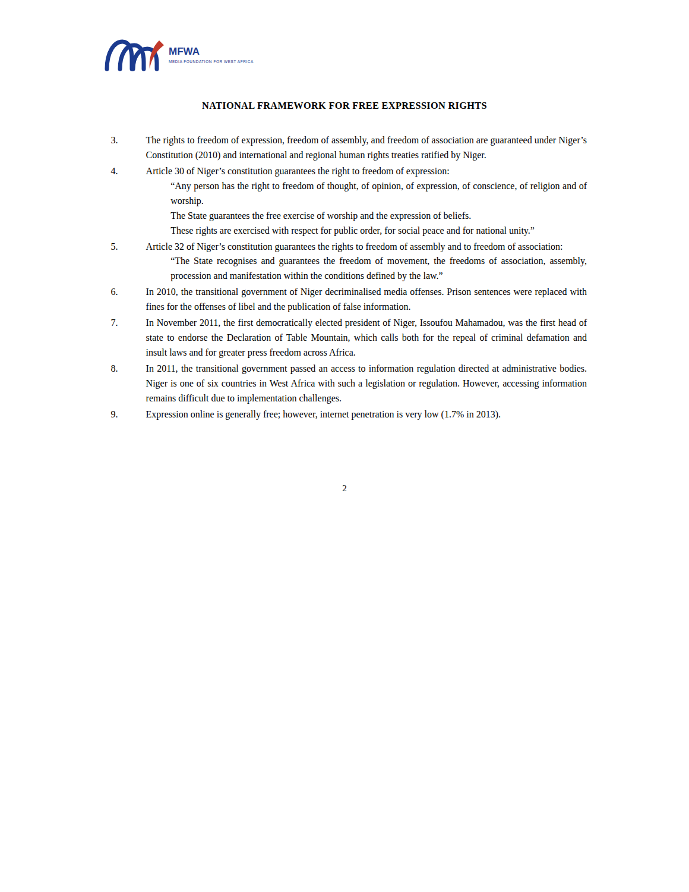MFWA MEDIA FOUNDATION FOR WEST AFRICA
NATIONAL FRAMEWORK FOR FREE EXPRESSION RIGHTS
The rights to freedom of expression, freedom of assembly, and freedom of association are guaranteed under Niger’s Constitution (2010) and international and regional human rights treaties ratified by Niger.
Article 30 of Niger’s constitution guarantees the right to freedom of expression:
“Any person has the right to freedom of thought, of opinion, of expression, of conscience, of religion and of worship.
The State guarantees the free exercise of worship and the expression of beliefs.
These rights are exercised with respect for public order, for social peace and for national unity.”
Article 32 of Niger’s constitution guarantees the rights to freedom of assembly and to freedom of association:
“The State recognises and guarantees the freedom of movement, the freedoms of association, assembly, procession and manifestation within the conditions defined by the law.”
In 2010, the transitional government of Niger decriminalised media offenses. Prison sentences were replaced with fines for the offenses of libel and the publication of false information.
In November 2011, the first democratically elected president of Niger, Issoufou Mahamadou, was the first head of state to endorse the Declaration of Table Mountain, which calls both for the repeal of criminal defamation and insult laws and for greater press freedom across Africa.
In 2011, the transitional government passed an access to information regulation directed at administrative bodies. Niger is one of six countries in West Africa with such a legislation or regulation. However, accessing information remains difficult due to implementation challenges.
Expression online is generally free; however, internet penetration is very low (1.7% in 2013).
2